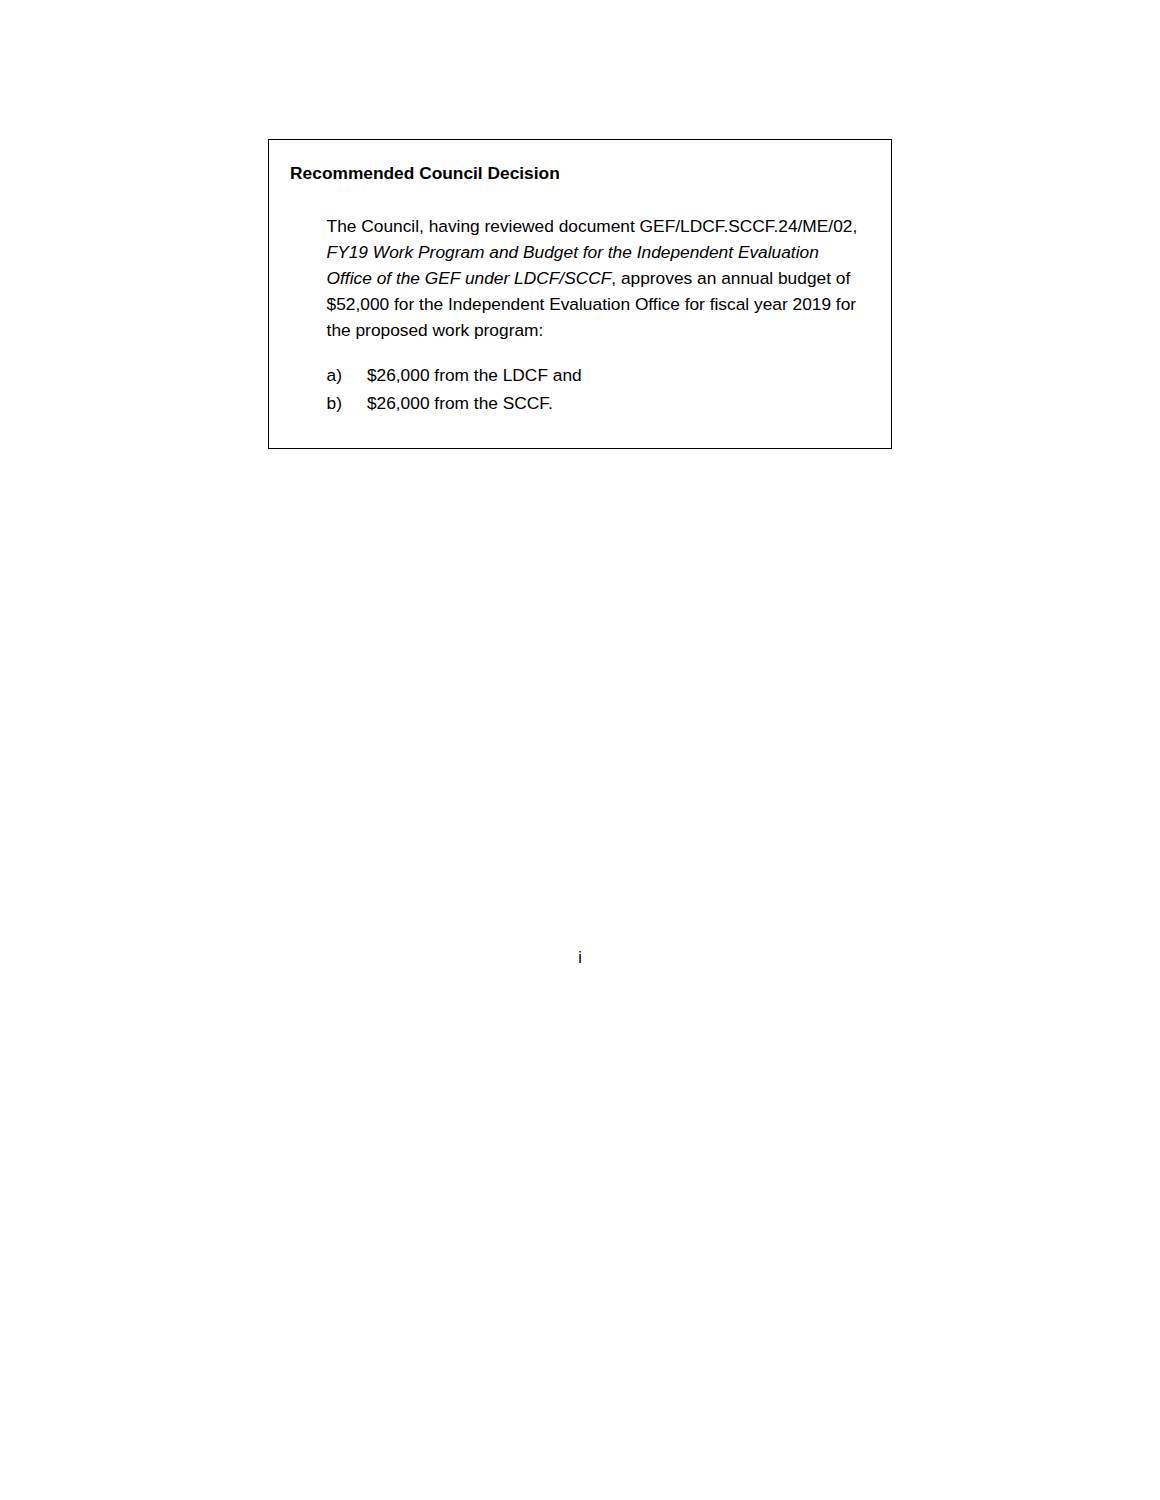Recommended Council Decision
The Council, having reviewed document GEF/LDCF.SCCF.24/ME/02, FY19 Work Program and Budget for the Independent Evaluation Office of the GEF under LDCF/SCCF, approves an annual budget of $52,000 for the Independent Evaluation Office for fiscal year 2019 for the proposed work program:
a)$26,000 from the LDCF and
b)$26,000 from the SCCF.
i